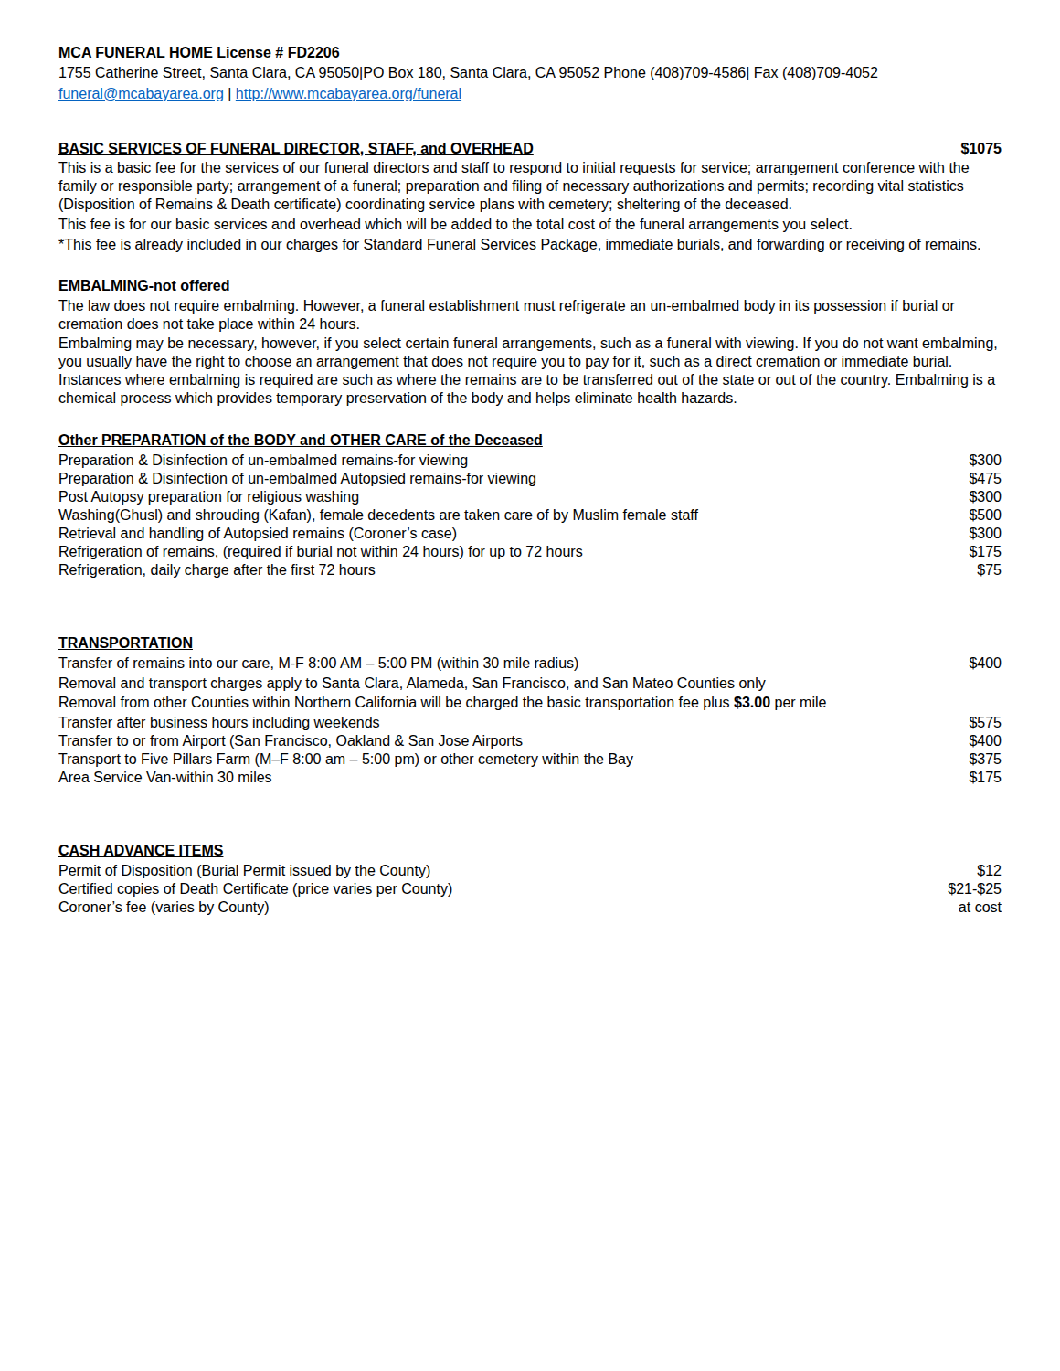MCA FUNERAL HOME License # FD2206
1755 Catherine Street, Santa Clara, CA 95050|PO Box 180, Santa Clara, CA 95052 Phone (408)709-4586| Fax (408)709-4052
funeral@mcabayarea.org | http://www.mcabayarea.org/funeral
BASIC SERVICES OF FUNERAL DIRECTOR, STAFF, and OVERHEAD $1075
This is a basic fee for the services of our funeral directors and staff to respond to initial requests for service; arrangement conference with the family or responsible party; arrangement of a funeral; preparation and filing of necessary authorizations and permits; recording vital statistics (Disposition of Remains & Death certificate) coordinating service plans with cemetery; sheltering of the deceased.
This fee is for our basic services and overhead which will be added to the total cost of the funeral arrangements you select.
*This fee is already included in our charges for Standard Funeral Services Package, immediate burials, and forwarding or receiving of remains.
EMBALMING-not offered
The law does not require embalming. However, a funeral establishment must refrigerate an un-embalmed body in its possession if burial or cremation does not take place within 24 hours.
Embalming may be necessary, however, if you select certain funeral arrangements, such as a funeral with viewing. If you do not want embalming, you usually have the right to choose an arrangement that does not require you to pay for it, such as a direct cremation or immediate burial. Instances where embalming is required are such as where the remains are to be transferred out of the state or out of the country. Embalming is a chemical process which provides temporary preservation of the body and helps eliminate health hazards.
Other PREPARATION of the BODY and OTHER CARE of the Deceased
| Preparation & Disinfection of un-embalmed remains-for viewing | $300 |
| Preparation & Disinfection of un-embalmed Autopsied remains-for viewing | $475 |
| Post Autopsy preparation for religious washing | $300 |
| Washing(Ghusl) and shrouding (Kafan), female decedents are taken care of by Muslim female staff | $500 |
| Retrieval and handling of Autopsied remains (Coroner’s case) | $300 |
| Refrigeration of remains, (required if burial not within 24 hours) for up to 72 hours | $175 |
| Refrigeration, daily charge after the first 72 hours | $75 |
TRANSPORTATION
| Transfer of remains into our care, M-F 8:00 AM – 5:00 PM (within 30 mile radius) | $400 |
Removal and transport charges apply to Santa Clara, Alameda, San Francisco, and San Mateo Counties only
Removal from other Counties within Northern California will be charged the basic transportation fee plus $3.00 per mile
| Transfer after business hours including weekends | $575 |
| Transfer to or from Airport (San Francisco, Oakland & San Jose Airports | $400 |
| Transport to Five Pillars Farm (M–F 8:00 am – 5:00 pm) or other cemetery within the Bay | $375 |
| Area Service Van-within 30 miles | $175 |
CASH ADVANCE ITEMS
| Permit of Disposition (Burial Permit issued by the County) | $12 |
| Certified copies of Death Certificate (price varies per County) | $21-$25 |
| Coroner’s fee (varies by County) | at cost |